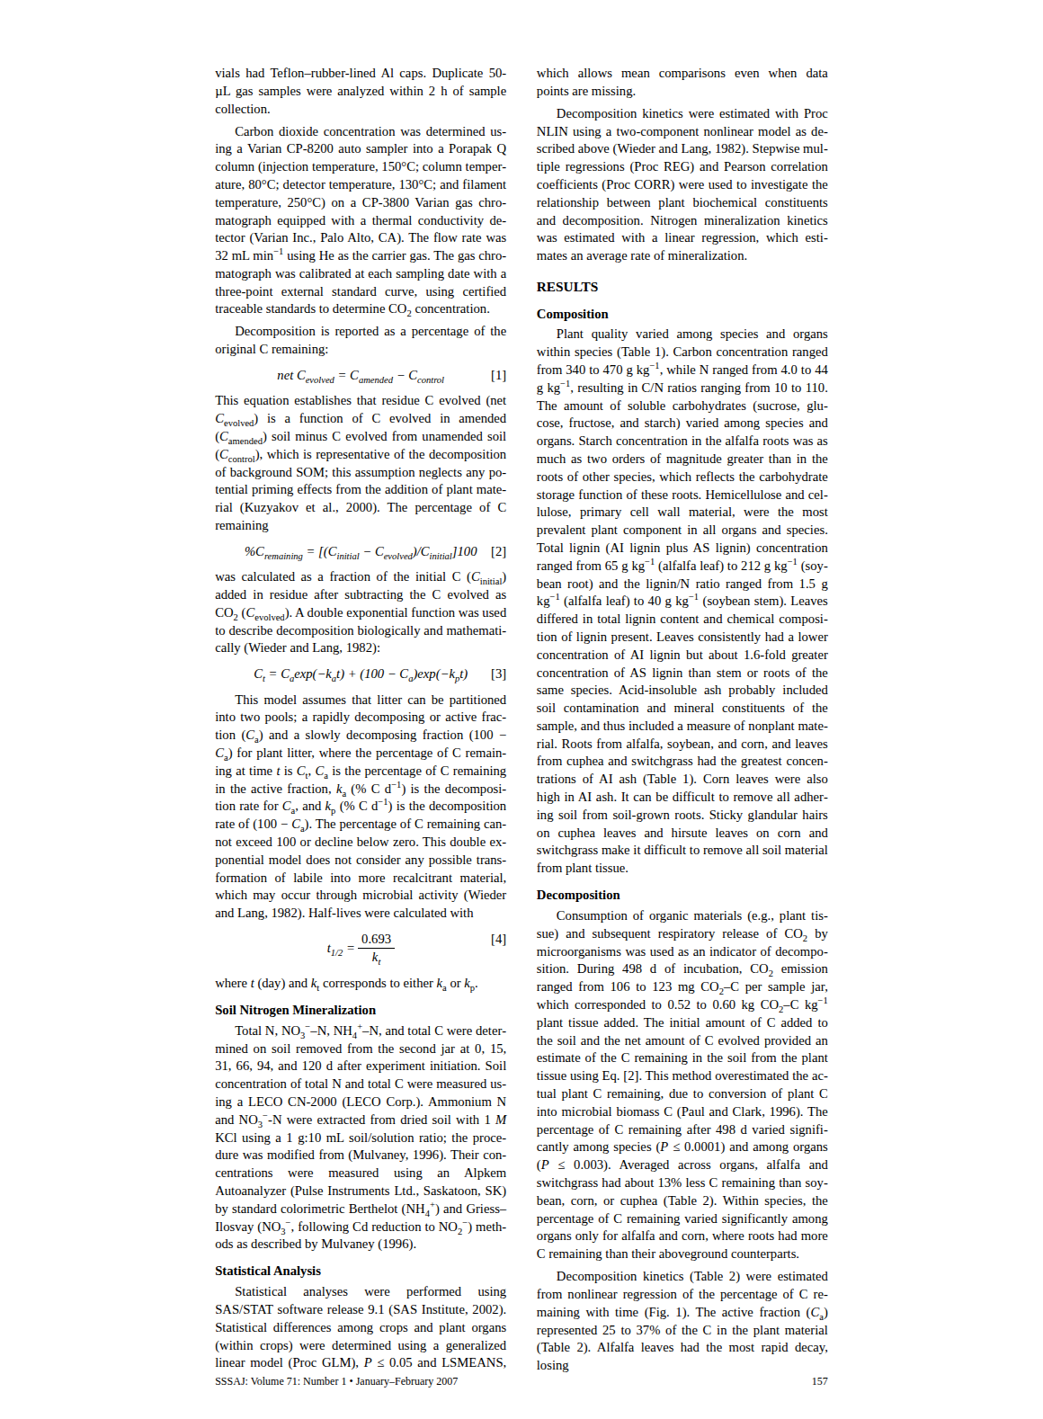vials had Teflon–rubber-lined Al caps. Duplicate 50-µL gas samples were analyzed within 2 h of sample collection.
Carbon dioxide concentration was determined using a Varian CP-8200 auto sampler into a Porapak Q column (injection temperature, 150°C; column temperature, 80°C; detector temperature, 130°C; and filament temperature, 250°C) on a CP-3800 Varian gas chromatograph equipped with a thermal conductivity detector (Varian Inc., Palo Alto, CA). The flow rate was 32 mL min−1 using He as the carrier gas. The gas chromatograph was calibrated at each sampling date with a three-point external standard curve, using certified traceable standards to determine CO2 concentration.
Decomposition is reported as a percentage of the original C remaining:
net Cevolved = Camended − Ccontrol [1]
This equation establishes that residue C evolved (net Cevolved) is a function of C evolved in amended (Camended) soil minus C evolved from unamended soil (Ccontrol), which is representative of the decomposition of background SOM; this assumption neglects any potential priming effects from the addition of plant material (Kuzyakov et al., 2000). The percentage of C remaining
%Cremaining = [(Cinitial − Cevolved)/Cinitial]100 [2]
was calculated as a fraction of the initial C (Cinitial) added in residue after subtracting the C evolved as CO2 (Cevolved). A double exponential function was used to describe decomposition biologically and mathematically (Wieder and Lang, 1982):
Ct = Caexp(−kat) + (100 − Ca)exp(−kpt) [3]
This model assumes that litter can be partitioned into two pools; a rapidly decomposing or active fraction (Ca) and a slowly decomposing fraction (100 − Ca) for plant litter, where the percentage of C remaining at time t is Ct, Ca is the percentage of C remaining in the active fraction, ka (% C d−1) is the decomposition rate for Ca, and kp (% C d−1) is the decomposition rate of (100 − Ca). The percentage of C remaining cannot exceed 100 or decline below zero. This double exponential model does not consider any possible transformation of labile into more recalcitrant material, which may occur through microbial activity (Wieder and Lang, 1982). Half-lives were calculated with
t1/2 = 0.693 kt [4]
where t (day) and kt corresponds to either ka or kp.
Soil Nitrogen Mineralization
Total N, NO3−–N, NH4+–N, and total C were determined on soil removed from the second jar at 0, 15, 31, 66, 94, and 120 d after experiment initiation. Soil concentration of total N and total C were measured using a LECO CN-2000 (LECO Corp.). Ammonium N and NO3−-N were extracted from dried soil with 1 M KCl using a 1 g:10 mL soil/solution ratio; the procedure was modified from (Mulvaney, 1996). Their concentrations were measured using an Alpkem Autoanalyzer (Pulse Instruments Ltd., Saskatoon, SK) by standard colorimetric Berthelot (NH4+) and Griess–Ilosvay (NO3−, following Cd reduction to NO2−) methods as described by Mulvaney (1996).
Statistical Analysis
Statistical analyses were performed using SAS/STAT software release 9.1 (SAS Institute, 2002). Statistical differences among crops and plant organs (within crops) were determined using a generalized linear model (Proc GLM), P ≤ 0.05 and LSMEANS, which allows mean comparisons even when data points are missing.
Decomposition kinetics were estimated with Proc NLIN using a two-component nonlinear model as described above (Wieder and Lang, 1982). Stepwise multiple regressions (Proc REG) and Pearson correlation coefficients (Proc CORR) were used to investigate the relationship between plant biochemical constituents and decomposition. Nitrogen mineralization kinetics was estimated with a linear regression, which estimates an average rate of mineralization.
RESULTS
Composition
Plant quality varied among species and organs within species (Table 1). Carbon concentration ranged from 340 to 470 g kg−1, while N ranged from 4.0 to 44 g kg−1, resulting in C/N ratios ranging from 10 to 110. The amount of soluble carbohydrates (sucrose, glucose, fructose, and starch) varied among species and organs. Starch concentration in the alfalfa roots was as much as two orders of magnitude greater than in the roots of other species, which reflects the carbohydrate storage function of these roots. Hemicellulose and cellulose, primary cell wall material, were the most prevalent plant component in all organs and species. Total lignin (AI lignin plus AS lignin) concentration ranged from 65 g kg−1 (alfalfa leaf) to 212 g kg−1 (soybean root) and the lignin/N ratio ranged from 1.5 g kg−1 (alfalfa leaf) to 40 g kg−1 (soybean stem). Leaves differed in total lignin content and chemical composition of lignin present. Leaves consistently had a lower concentration of AI lignin but about 1.6-fold greater concentration of AS lignin than stem or roots of the same species. Acid-insoluble ash probably included soil contamination and mineral constituents of the sample, and thus included a measure of nonplant material. Roots from alfalfa, soybean, and corn, and leaves from cuphea and switchgrass had the greatest concentrations of AI ash (Table 1). Corn leaves were also high in AI ash. It can be difficult to remove all adhering soil from soil-grown roots. Sticky glandular hairs on cuphea leaves and hirsute leaves on corn and switchgrass make it difficult to remove all soil material from plant tissue.
Decomposition
Consumption of organic materials (e.g., plant tissue) and subsequent respiratory release of CO2 by microorganisms was used as an indicator of decomposition. During 498 d of incubation, CO2 emission ranged from 106 to 123 mg CO2–C per sample jar, which corresponded to 0.52 to 0.60 kg CO2–C kg−1 plant tissue added. The initial amount of C added to the soil and the net amount of C evolved provided an estimate of the C remaining in the soil from the plant tissue using Eq. [2]. This method overestimated the actual plant C remaining, due to conversion of plant C into microbial biomass C (Paul and Clark, 1996). The percentage of C remaining after 498 d varied significantly among species (P ≤ 0.0001) and among organs (P ≤ 0.003). Averaged across organs, alfalfa and switchgrass had about 13% less C remaining than soybean, corn, or cuphea (Table 2). Within species, the percentage of C remaining varied significantly among organs only for alfalfa and corn, where roots had more C remaining than their aboveground counterparts.
Decomposition kinetics (Table 2) were estimated from nonlinear regression of the percentage of C remaining with time (Fig. 1). The active fraction (Ca) represented 25 to 37% of the C in the plant material (Table 2). Alfalfa leaves had the most rapid decay, losing
SSSAJ: Volume 71: Number 1 • January–February 2007 157